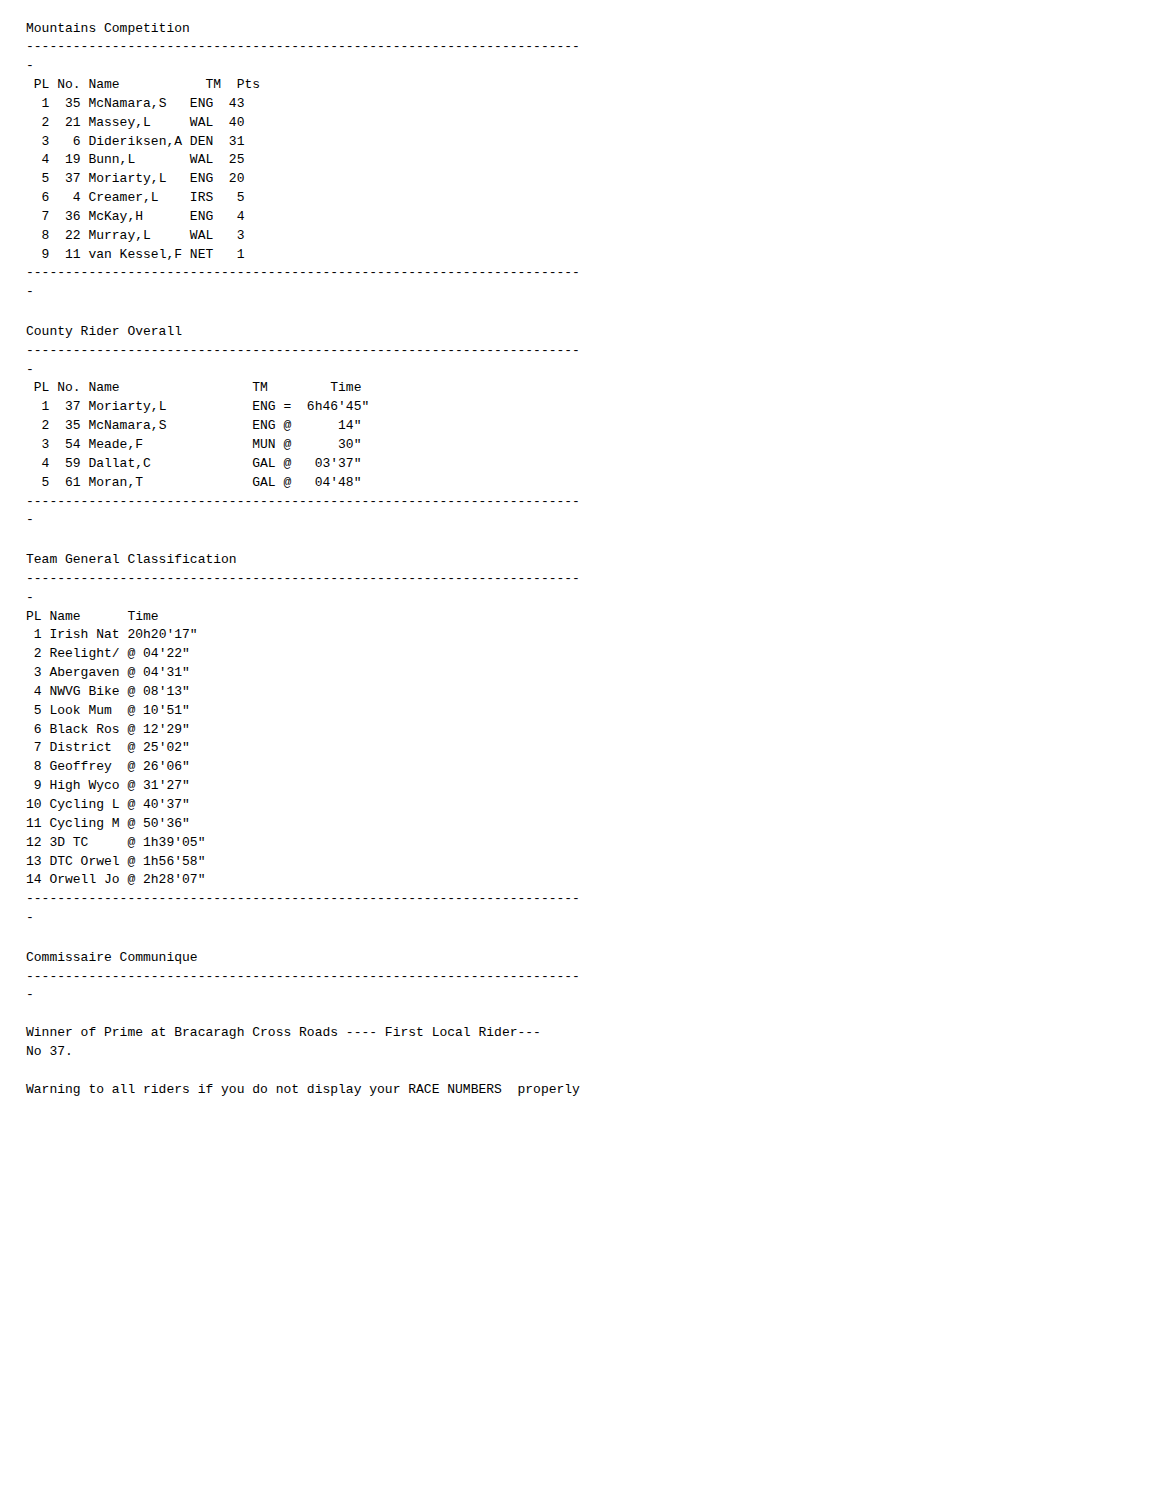Mountains Competition
-----------------------------------------------------------------------
-
 PL No. Name           TM  Pts
  1  35 McNamara,S   ENG  43
  2  21 Massey,L     WAL  40
  3   6 Dideriksen,A DEN  31
  4  19 Bunn,L       WAL  25
  5  37 Moriarty,L   ENG  20
  6   4 Creamer,L    IRS   5
  7  36 McKay,H      ENG   4
  8  22 Murray,L     WAL   3
  9  11 van Kessel,F NET   1
-----------------------------------------------------------------------
-
County Rider Overall
-----------------------------------------------------------------------
-
 PL No. Name                 TM        Time
  1  37 Moriarty,L           ENG =  6h46'45"
  2  35 McNamara,S           ENG @      14"
  3  54 Meade,F              MUN @      30"
  4  59 Dallat,C             GAL @   03'37"
  5  61 Moran,T              GAL @   04'48"
-----------------------------------------------------------------------
-
Team General Classification
-----------------------------------------------------------------------
-
PL Name      Time
 1 Irish Nat 20h20'17"
 2 Reelight/ @ 04'22"
 3 Abergaven @ 04'31"
 4 NWVG Bike @ 08'13"
 5 Look Mum  @ 10'51"
 6 Black Ros @ 12'29"
 7 District  @ 25'02"
 8 Geoffrey  @ 26'06"
 9 High Wyco @ 31'27"
10 Cycling L @ 40'37"
11 Cycling M @ 50'36"
12 3D TC     @ 1h39'05"
13 DTC Orwel @ 1h56'58"
14 Orwell Jo @ 2h28'07"
-----------------------------------------------------------------------
-
Commissaire Communique
-----------------------------------------------------------------------
-

Winner of Prime at Bracaragh Cross Roads ---- First Local Rider---
No 37.

Warning to all riders if you do not display your RACE NUMBERS  properly